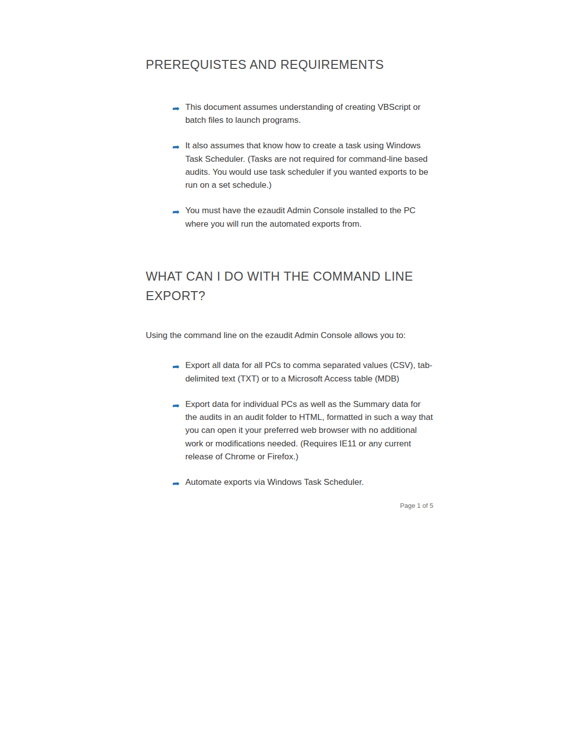PREREQUISTES AND REQUIREMENTS
This document assumes understanding of creating VBScript or batch files to launch programs.
It also assumes that know how to create a task using Windows Task Scheduler. (Tasks are not required for command-line based audits. You would use task scheduler if you wanted exports to be run on a set schedule.)
You must have the ezaudit Admin Console installed to the PC where you will run the automated exports from.
WHAT CAN I DO WITH THE COMMAND LINE EXPORT?
Using the command line on the ezaudit Admin Console allows you to:
Export all data for all PCs to comma separated values (CSV), tab-delimited text (TXT) or to a Microsoft Access table (MDB)
Export data for individual PCs as well as the Summary data for the audits in an audit folder to HTML, formatted in such a way that you can open it your preferred web browser with no additional work or modifications needed. (Requires IE11 or any current release of Chrome or Firefox.)
Automate exports via Windows Task Scheduler.
Page 1 of 5